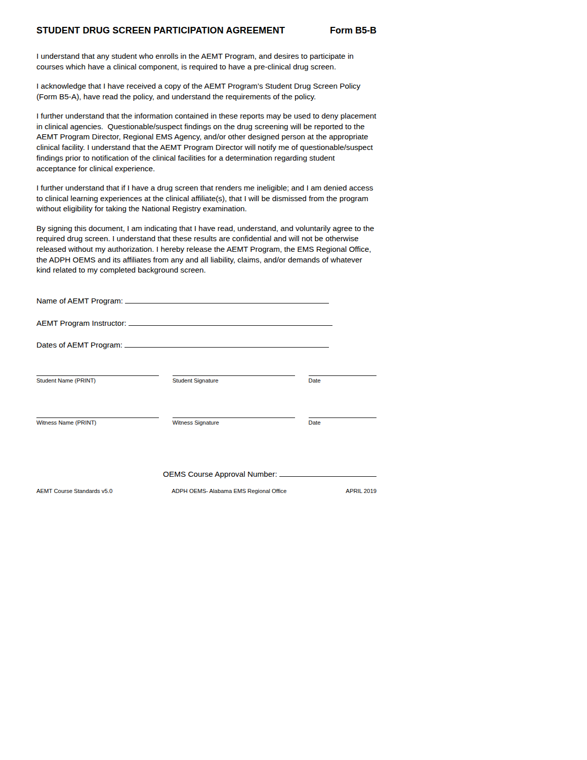STUDENT DRUG SCREEN PARTICIPATION AGREEMENT Form B5-B
I understand that any student who enrolls in the AEMT Program, and desires to participate in courses which have a clinical component, is required to have a pre-clinical drug screen.
I acknowledge that I have received a copy of the AEMT Program’s Student Drug Screen Policy (Form B5-A), have read the policy, and understand the requirements of the policy.
I further understand that the information contained in these reports may be used to deny placement in clinical agencies. Questionable/suspect findings on the drug screening will be reported to the AEMT Program Director, Regional EMS Agency, and/or other designed person at the appropriate clinical facility. I understand that the AEMT Program Director will notify me of questionable/suspect findings prior to notification of the clinical facilities for a determination regarding student acceptance for clinical experience.
I further understand that if I have a drug screen that renders me ineligible; and I am denied access to clinical learning experiences at the clinical affiliate(s), that I will be dismissed from the program without eligibility for taking the National Registry examination.
By signing this document, I am indicating that I have read, understand, and voluntarily agree to the required drug screen. I understand that these results are confidential and will not be otherwise released without my authorization. I hereby release the AEMT Program, the EMS Regional Office, the ADPH OEMS and its affiliates from any and all liability, claims, and/or demands of whatever kind related to my completed background screen.
Name of AEMT Program:
AEMT Program Instructor:
Dates of AEMT Program:
| Student Name (PRINT) | | Student Signature | | Date |
| Witness Name (PRINT) | | Witness Signature | | Date |
OEMS Course Approval Number:
AEMT Course Standards v5.0 ADPH OEMS- Alabama EMS Regional Office APRIL 2019